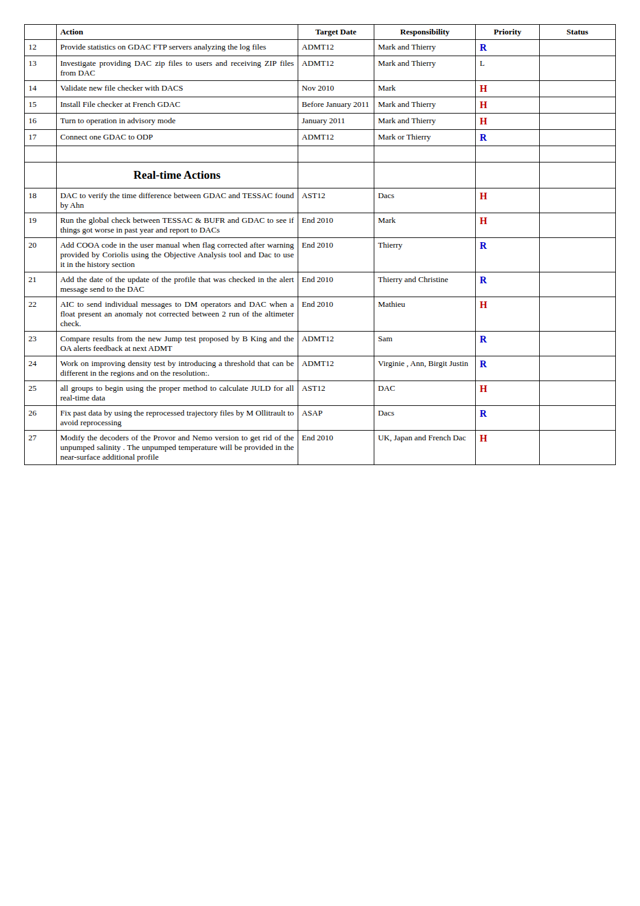| | Action | Target Date | Responsibility | Priority | Status |
| --- | --- | --- | --- | --- | --- |
| 12 | Provide statistics on GDAC FTP servers analyzing the log files | ADMT12 | Mark and Thierry | R | |
| 13 | Investigate providing DAC zip files to users and receiving ZIP files from DAC | ADMT12 | Mark and Thierry | L | |
| 14 | Validate new file checker with DACS | Nov 2010 | Mark | H | |
| 15 | Install File checker at French GDAC | Before January 2011 | Mark and Thierry | H | |
| 16 | Turn to operation in advisory mode | January 2011 | Mark and Thierry | H | |
| 17 | Connect one GDAC to ODP | ADMT12 | Mark or Thierry | R | |
| | Real-time Actions | | | | |
| 18 | DAC to verify the time difference between GDAC and TESSAC found by Ahn | AST12 | Dacs | H | |
| 19 | Run the global check between TESSAC & BUFR and GDAC to see if things got worse in past year and report to DACs | End 2010 | Mark | H | |
| 20 | Add COOA code in the user manual when flag corrected after warning provided by Coriolis using the Objective Analysis tool and Dac to use it in the history section | End 2010 | Thierry | R | |
| 21 | Add the date of the update of the profile that was checked in the alert message send to the DAC | End 2010 | Thierry and Christine | R | |
| 22 | AIC to send individual messages to DM operators and DAC when a float present an anomaly not corrected between 2 run of the altimeter check. | End 2010 | Mathieu | H | |
| 23 | Compare results from the new Jump test proposed by B King and the OA alerts feedback at next ADMT | ADMT12 | Sam | R | |
| 24 | Work on improving density test by introducing a threshold that can be different in the regions and on the resolution:. | ADMT12 | Virginie , Ann, Birgit Justin | R | |
| 25 | all groups to begin using the proper method to calculate JULD for all real-time data | AST12 | DAC | H | |
| 26 | Fix past data by using the reprocessed trajectory files by M Ollitrault to avoid reprocessing | ASAP | Dacs | R | |
| 27 | Modify the decoders of the Provor and Nemo version to get rid of the unpumped salinity . The unpumped temperature will be provided in the near-surface additional profile | End 2010 | UK, Japan and French Dac | H | |